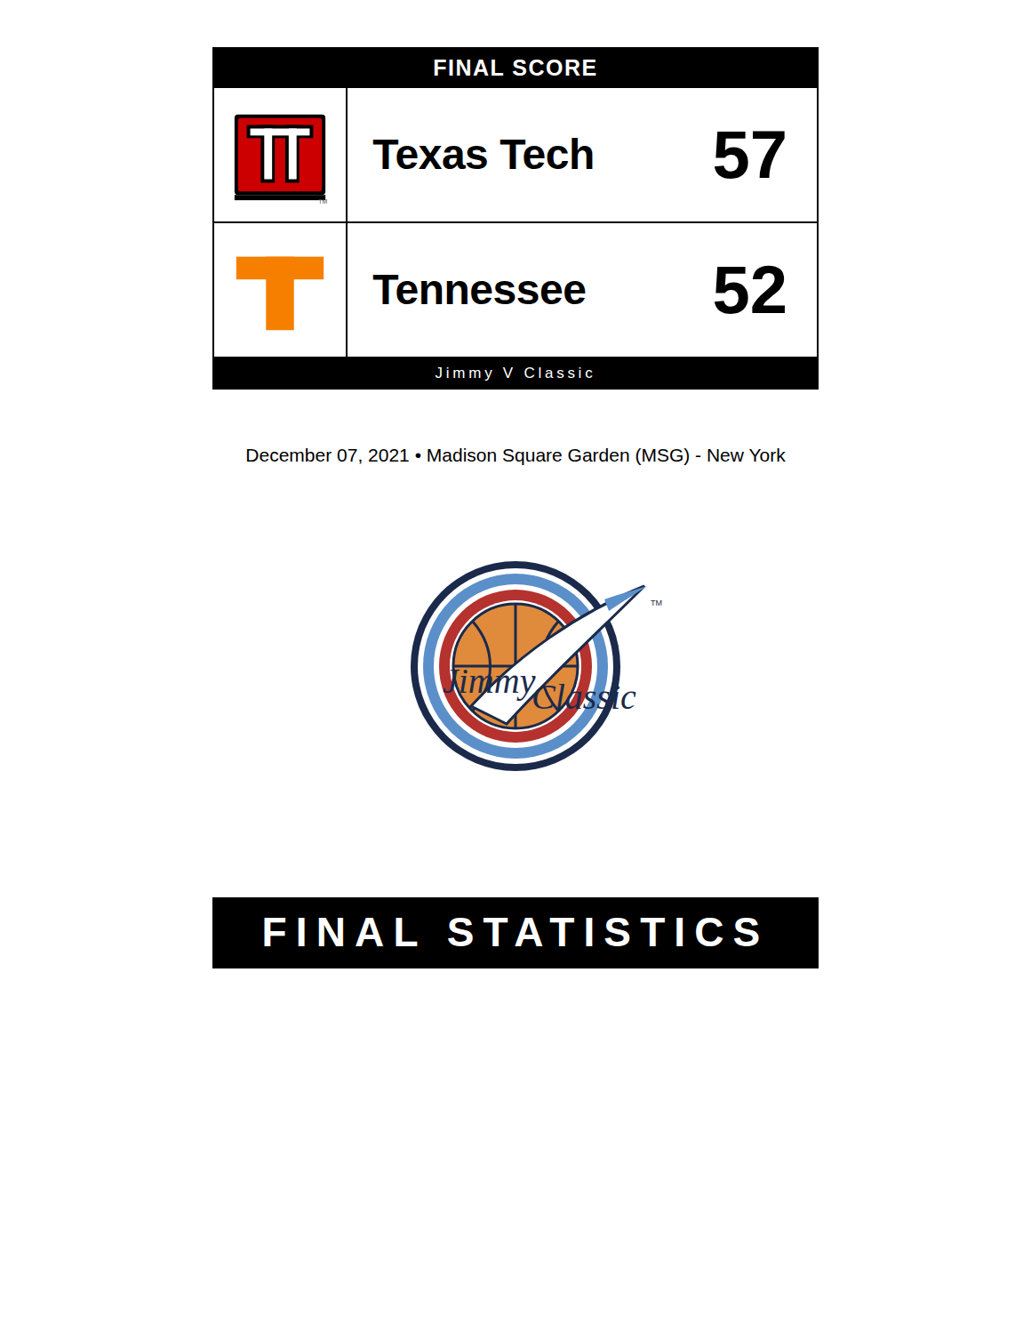FINAL SCORE
TM
Texas Tech
57
Tennessee
52
Jimmy V Classic
December 07, 2021 • Madison Square Garden (MSG) - New York
Jimmy Classic TM
FINAL STATISTICS